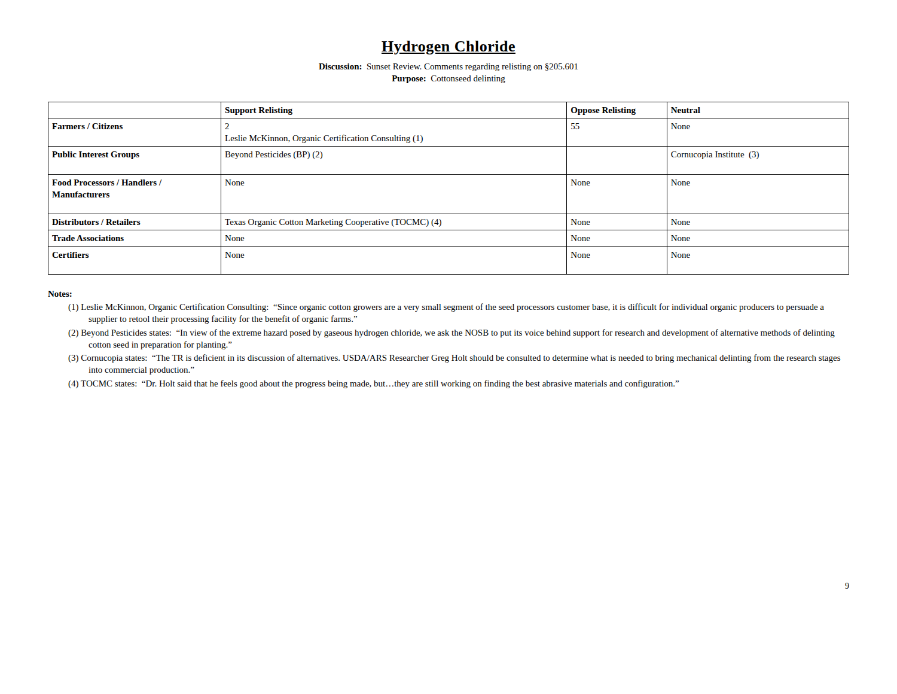Hydrogen Chloride
Discussion: Sunset Review. Comments regarding relisting on §205.601
Purpose: Cottonseed delinting
| | Support Relisting | Oppose Relisting | Neutral |
| --- | --- | --- | --- |
| Farmers / Citizens | 2 Leslie McKinnon, Organic Certification Consulting (1) | 55 | None |
| Public Interest Groups | Beyond Pesticides (BP) (2) | | Cornucopia Institute (3) |
| Food Processors / Handlers / Manufacturers | None | None | None |
| Distributors / Retailers | Texas Organic Cotton Marketing Cooperative (TOCMC) (4) | None | None |
| Trade Associations | None | None | None |
| Certifiers | None | None | None |
Notes:
Leslie McKinnon, Organic Certification Consulting: “Since organic cotton growers are a very small segment of the seed processors customer base, it is difficult for individual organic producers to persuade a supplier to retool their processing facility for the benefit of organic farms.”
Beyond Pesticides states: “In view of the extreme hazard posed by gaseous hydrogen chloride, we ask the NOSB to put its voice behind support for research and development of alternative methods of delinting cotton seed in preparation for planting.”
Cornucopia states: “The TR is deficient in its discussion of alternatives. USDA/ARS Researcher Greg Holt should be consulted to determine what is needed to bring mechanical delinting from the research stages into commercial production.”
TOCMC states: “Dr. Holt said that he feels good about the progress being made, but…they are still working on finding the best abrasive materials and configuration.”
9